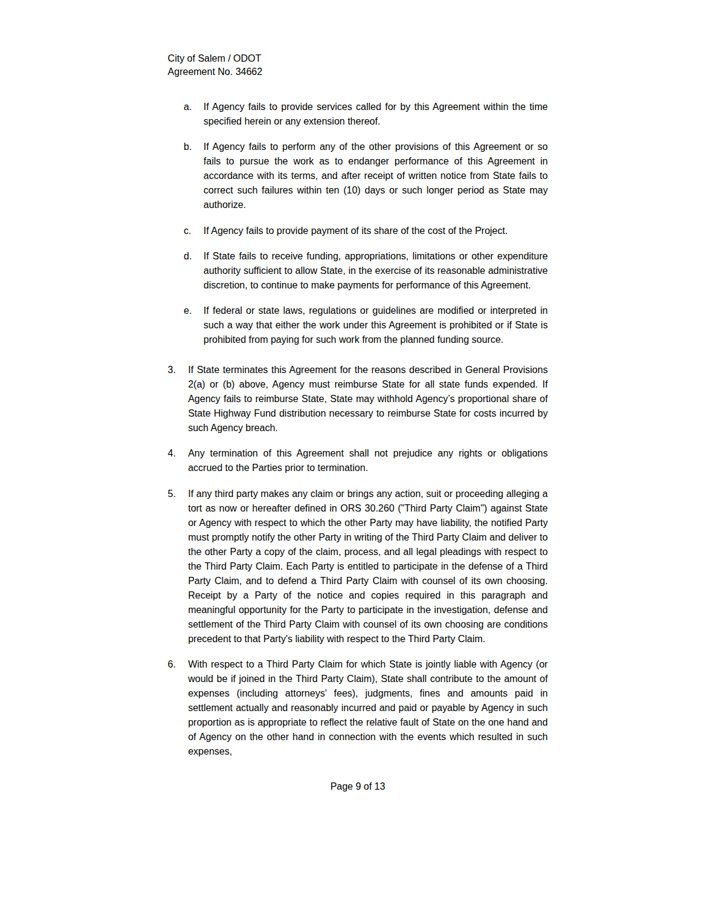City of Salem / ODOT
Agreement No. 34662
a. If Agency fails to provide services called for by this Agreement within the time specified herein or any extension thereof.
b. If Agency fails to perform any of the other provisions of this Agreement or so fails to pursue the work as to endanger performance of this Agreement in accordance with its terms, and after receipt of written notice from State fails to correct such failures within ten (10) days or such longer period as State may authorize.
c. If Agency fails to provide payment of its share of the cost of the Project.
d. If State fails to receive funding, appropriations, limitations or other expenditure authority sufficient to allow State, in the exercise of its reasonable administrative discretion, to continue to make payments for performance of this Agreement.
e. If federal or state laws, regulations or guidelines are modified or interpreted in such a way that either the work under this Agreement is prohibited or if State is prohibited from paying for such work from the planned funding source.
3. If State terminates this Agreement for the reasons described in General Provisions 2(a) or (b) above, Agency must reimburse State for all state funds expended. If Agency fails to reimburse State, State may withhold Agency’s proportional share of State Highway Fund distribution necessary to reimburse State for costs incurred by such Agency breach.
4. Any termination of this Agreement shall not prejudice any rights or obligations accrued to the Parties prior to termination.
5. If any third party makes any claim or brings any action, suit or proceeding alleging a tort as now or hereafter defined in ORS 30.260 ("Third Party Claim") against State or Agency with respect to which the other Party may have liability, the notified Party must promptly notify the other Party in writing of the Third Party Claim and deliver to the other Party a copy of the claim, process, and all legal pleadings with respect to the Third Party Claim. Each Party is entitled to participate in the defense of a Third Party Claim, and to defend a Third Party Claim with counsel of its own choosing. Receipt by a Party of the notice and copies required in this paragraph and meaningful opportunity for the Party to participate in the investigation, defense and settlement of the Third Party Claim with counsel of its own choosing are conditions precedent to that Party's liability with respect to the Third Party Claim.
6. With respect to a Third Party Claim for which State is jointly liable with Agency (or would be if joined in the Third Party Claim), State shall contribute to the amount of expenses (including attorneys' fees), judgments, fines and amounts paid in settlement actually and reasonably incurred and paid or payable by Agency in such proportion as is appropriate to reflect the relative fault of State on the one hand and of Agency on the other hand in connection with the events which resulted in such expenses,
Page 9 of 13